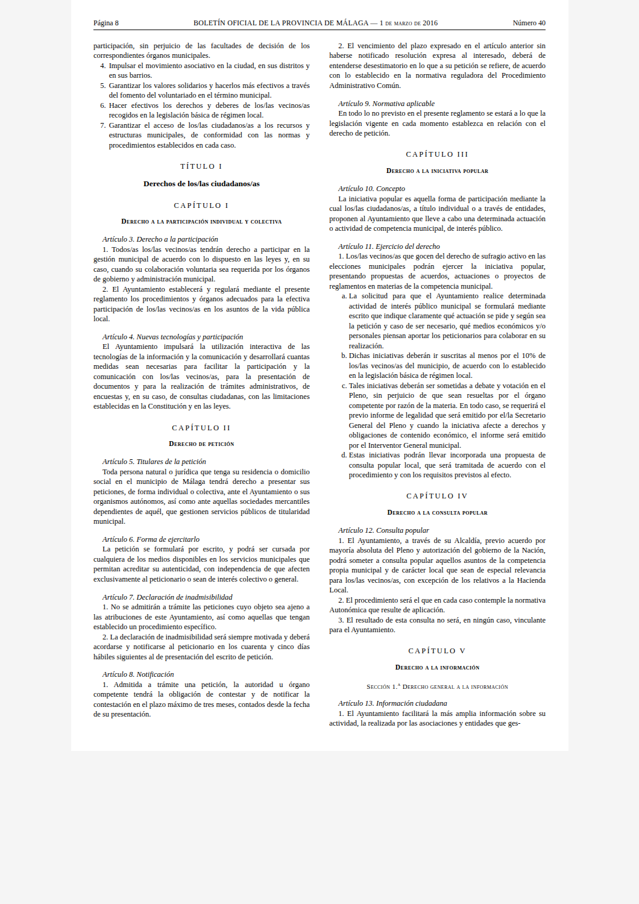Página 8 BOLETÍN OFICIAL DE LA PROVINCIA DE MÁLAGA — 1 de marzo de 2016 Número 40
participación, sin perjuicio de las facultades de decisión de los correspondientes órganos municipales.
Impulsar el movimiento asociativo en la ciudad, en sus distritos y en sus barrios.
Garantizar los valores solidarios y hacerlos más efectivos a través del fomento del voluntariado en el término municipal.
Hacer efectivos los derechos y deberes de los/las vecinos/as recogidos en la legislación básica de régimen local.
Garantizar el acceso de los/las ciudadanos/as a los recursos y estructuras municipales, de conformidad con las normas y procedimientos establecidos en cada caso.
TÍTULO I
Derechos de los/las ciudadanos/as
CAPÍTULO I
Derecho a la participación individual y colectiva
Artículo 3. Derecho a la participación
1. Todos/as los/las vecinos/as tendrán derecho a participar en la gestión municipal de acuerdo con lo dispuesto en las leyes y, en su caso, cuando su colaboración voluntaria sea requerida por los órganos de gobierno y administración municipal.
2. El Ayuntamiento establecerá y regulará mediante el presente reglamento los procedimientos y órganos adecuados para la efectiva participación de los/las vecinos/as en los asuntos de la vida pública local.
Artículo 4. Nuevas tecnologías y participación
El Ayuntamiento impulsará la utilización interactiva de las tecnologías de la información y la comunicación y desarrollará cuantas medidas sean necesarias para facilitar la participación y la comunicación con los/las vecinos/as, para la presentación de documentos y para la realización de trámites administrativos, de encuestas y, en su caso, de consultas ciudadanas, con las limitaciones establecidas en la Constitución y en las leyes.
CAPÍTULO II
Derecho de petición
Artículo 5. Titulares de la petición
Toda persona natural o jurídica que tenga su residencia o domicilio social en el municipio de Málaga tendrá derecho a presentar sus peticiones, de forma individual o colectiva, ante el Ayuntamiento o sus organismos autónomos, así como ante aquellas sociedades mercantiles dependientes de aquél, que gestionen servicios públicos de titularidad municipal.
Artículo 6. Forma de ejercitarlo
La petición se formulará por escrito, y podrá ser cursada por cualquiera de los medios disponibles en los servicios municipales que permitan acreditar su autenticidad, con independencia de que afecten exclusivamente al peticionario o sean de interés colectivo o general.
Artículo 7. Declaración de inadmisibilidad
1. No se admitirán a trámite las peticiones cuyo objeto sea ajeno a las atribuciones de este Ayuntamiento, así como aquellas que tengan establecido un procedimiento específico.
2. La declaración de inadmisibilidad será siempre motivada y deberá acordarse y notificarse al peticionario en los cuarenta y cinco días hábiles siguientes al de presentación del escrito de petición.
Artículo 8. Notificación
1. Admitida a trámite una petición, la autoridad u órgano competente tendrá la obligación de contestar y de notificar la contestación en el plazo máximo de tres meses, contados desde la fecha de su presentación.
2. El vencimiento del plazo expresado en el artículo anterior sin haberse notificado resolución expresa al interesado, deberá de entenderse desestimatorio en lo que a su petición se refiere, de acuerdo con lo establecido en la normativa reguladora del Procedimiento Administrativo Común.
Artículo 9. Normativa aplicable
En todo lo no previsto en el presente reglamento se estará a lo que la legislación vigente en cada momento establezca en relación con el derecho de petición.
CAPÍTULO III
Derecho a la iniciativa popular
Artículo 10. Concepto
La iniciativa popular es aquella forma de participación mediante la cual los/las ciudadanos/as, a título individual o a través de entidades, proponen al Ayuntamiento que lleve a cabo una determinada actuación o actividad de competencia municipal, de interés público.
Artículo 11. Ejercicio del derecho
1. Los/las vecinos/as que gocen del derecho de sufragio activo en las elecciones municipales podrán ejercer la iniciativa popular, presentando propuestas de acuerdos, actuaciones o proyectos de reglamentos en materias de la competencia municipal.
La solicitud para que el Ayuntamiento realice determinada actividad de interés público municipal se formulará mediante escrito que indique claramente qué actuación se pide y según sea la petición y caso de ser necesario, qué medios económicos y/o personales piensan aportar los peticionarios para colaborar en su realización.
Dichas iniciativas deberán ir suscritas al menos por el 10% de los/las vecinos/as del municipio, de acuerdo con lo establecido en la legislación básica de régimen local.
Tales iniciativas deberán ser sometidas a debate y votación en el Pleno, sin perjuicio de que sean resueltas por el órgano competente por razón de la materia. En todo caso, se requerirá el previo informe de legalidad que será emitido por el/la Secretario General del Pleno y cuando la iniciativa afecte a derechos y obligaciones de contenido económico, el informe será emitido por el Interventor General municipal.
Estas iniciativas podrán llevar incorporada una propuesta de consulta popular local, que será tramitada de acuerdo con el procedimiento y con los requisitos previstos al efecto.
CAPÍTULO IV
Derecho a la consulta popular
Artículo 12. Consulta popular
1. El Ayuntamiento, a través de su Alcaldía, previo acuerdo por mayoría absoluta del Pleno y autorización del gobierno de la Nación, podrá someter a consulta popular aquellos asuntos de la competencia propia municipal y de carácter local que sean de especial relevancia para los/las vecinos/as, con excepción de los relativos a la Hacienda Local.
2. El procedimiento será el que en cada caso contemple la normativa Autonómica que resulte de aplicación.
3. El resultado de esta consulta no será, en ningún caso, vinculante para el Ayuntamiento.
CAPÍTULO V
Derecho a la información
Sección 1.a Derecho general a la información
Artículo 13. Información ciudadana
1. El Ayuntamiento facilitará la más amplia información sobre su actividad, la realizada por las asociaciones y entidades que ges-